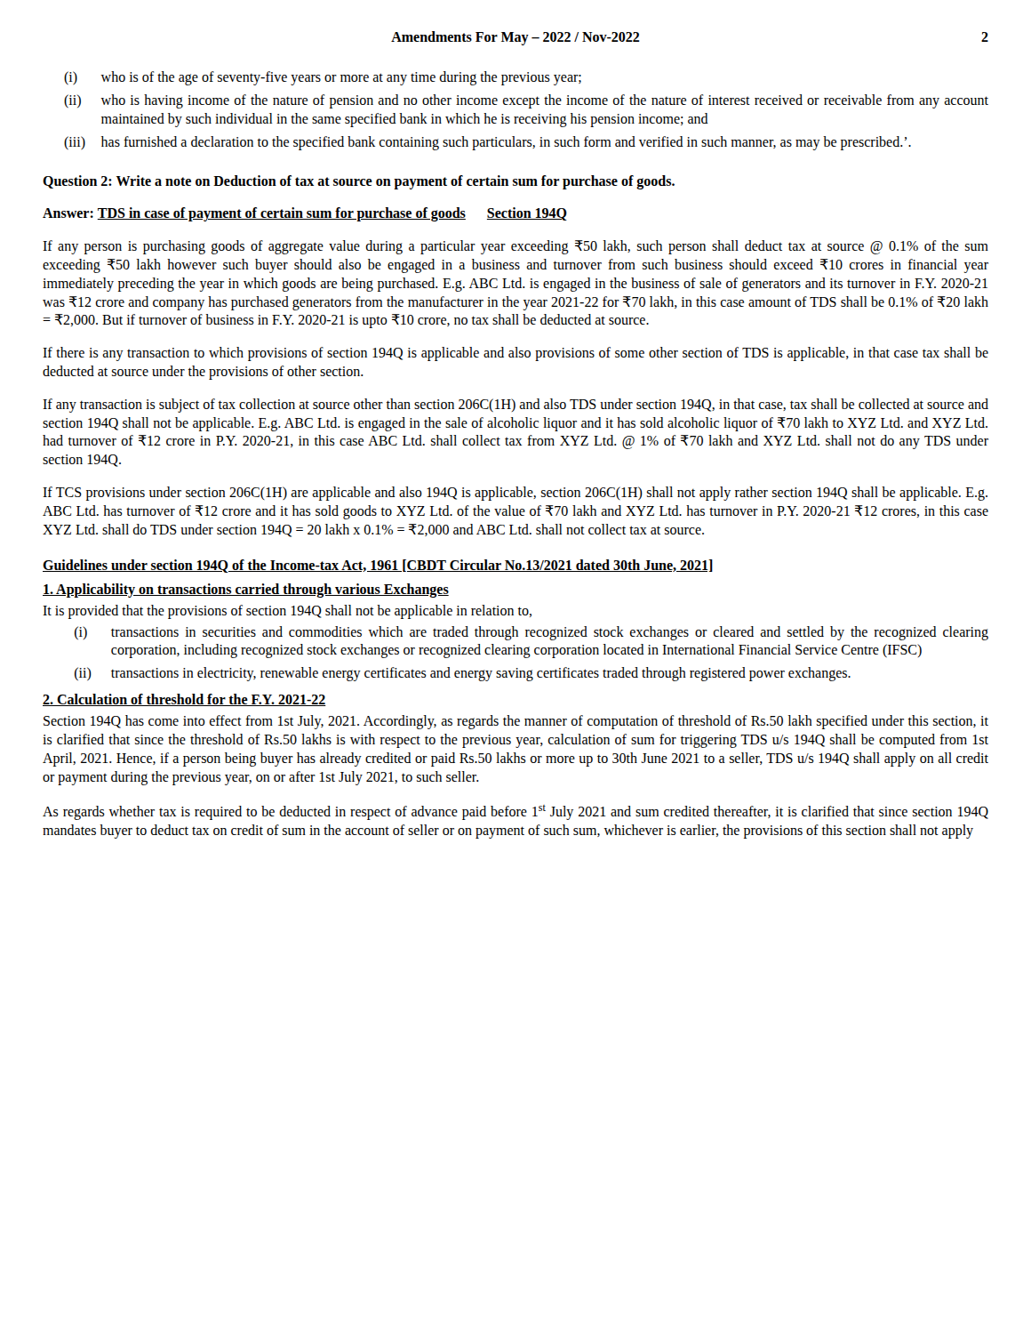Amendments For May – 2022 / Nov-2022 2
(i) who is of the age of seventy-five years or more at any time during the previous year;
(ii) who is having income of the nature of pension and no other income except the income of the nature of interest received or receivable from any account maintained by such individual in the same specified bank in which he is receiving his pension income; and
(iii) has furnished a declaration to the specified bank containing such particulars, in such form and verified in such manner, as may be prescribed.’.
Question 2: Write a note on Deduction of tax at source on payment of certain sum for purchase of goods.
Answer: TDS in case of payment of certain sum for purchase of goods Section 194Q
If any person is purchasing goods of aggregate value during a particular year exceeding ₹50 lakh, such person shall deduct tax at source @ 0.1% of the sum exceeding ₹50 lakh however such buyer should also be engaged in a business and turnover from such business should exceed ₹10 crores in financial year immediately preceding the year in which goods are being purchased. E.g. ABC Ltd. is engaged in the business of sale of generators and its turnover in F.Y. 2020-21 was ₹12 crore and company has purchased generators from the manufacturer in the year 2021-22 for ₹70 lakh, in this case amount of TDS shall be 0.1% of ₹20 lakh = ₹2,000. But if turnover of business in F.Y. 2020-21 is upto ₹10 crore, no tax shall be deducted at source.
If there is any transaction to which provisions of section 194Q is applicable and also provisions of some other section of TDS is applicable, in that case tax shall be deducted at source under the provisions of other section.
If any transaction is subject of tax collection at source other than section 206C(1H) and also TDS under section 194Q, in that case, tax shall be collected at source and section 194Q shall not be applicable. E.g. ABC Ltd. is engaged in the sale of alcoholic liquor and it has sold alcoholic liquor of ₹70 lakh to XYZ Ltd. and XYZ Ltd. had turnover of ₹12 crore in P.Y. 2020-21, in this case ABC Ltd. shall collect tax from XYZ Ltd. @ 1% of ₹70 lakh and XYZ Ltd. shall not do any TDS under section 194Q.
If TCS provisions under section 206C(1H) are applicable and also 194Q is applicable, section 206C(1H) shall not apply rather section 194Q shall be applicable. E.g. ABC Ltd. has turnover of ₹12 crore and it has sold goods to XYZ Ltd. of the value of ₹70 lakh and XYZ Ltd. has turnover in P.Y. 2020-21 ₹12 crores, in this case XYZ Ltd. shall do TDS under section 194Q = 20 lakh x 0.1% = ₹2,000 and ABC Ltd. shall not collect tax at source.
Guidelines under section 194Q of the Income-tax Act, 1961 [CBDT Circular No.13/2021 dated 30th June, 2021]
1. Applicability on transactions carried through various Exchanges
It is provided that the provisions of section 194Q shall not be applicable in relation to,
(i) transactions in securities and commodities which are traded through recognized stock exchanges or cleared and settled by the recognized clearing corporation, including recognized stock exchanges or recognized clearing corporation located in International Financial Service Centre (IFSC)
(ii) transactions in electricity, renewable energy certificates and energy saving certificates traded through registered power exchanges.
2. Calculation of threshold for the F.Y. 2021-22
Section 194Q has come into effect from 1st July, 2021. Accordingly, as regards the manner of computation of threshold of Rs.50 lakh specified under this section, it is clarified that since the threshold of Rs.50 lakhs is with respect to the previous year, calculation of sum for triggering TDS u/s 194Q shall be computed from 1st April, 2021. Hence, if a person being buyer has already credited or paid Rs.50 lakhs or more up to 30th June 2021 to a seller, TDS u/s 194Q shall apply on all credit or payment during the previous year, on or after 1st July 2021, to such seller.
As regards whether tax is required to be deducted in respect of advance paid before 1st July 2021 and sum credited thereafter, it is clarified that since section 194Q mandates buyer to deduct tax on credit of sum in the account of seller or on payment of such sum, whichever is earlier, the provisions of this section shall not apply